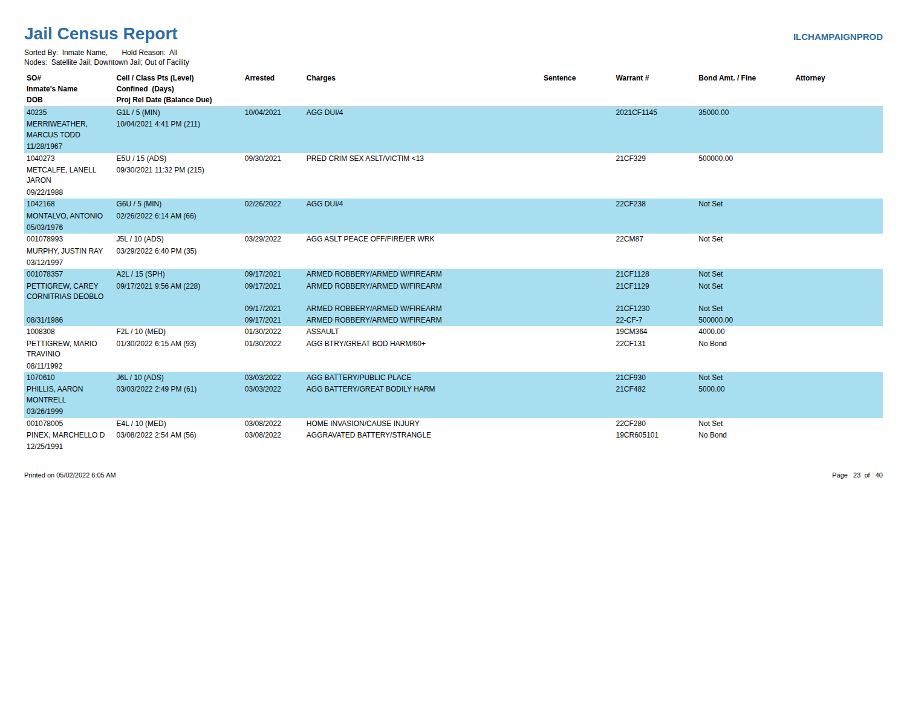ILCHAMPAIGNPROD
Jail Census Report
Sorted By: Inmate Name, Hold Reason: All
Nodes: Satellite Jail; Downtown Jail; Out of Facility
| SO# | Cell / Class Pts (Level) | Arrested | Charges | Sentence | Warrant # | Bond Amt. / Fine | Attorney |
| --- | --- | --- | --- | --- | --- | --- | --- |
| Inmate's Name | Confined (Days) | | | | | | |
| DOB | Proj Rel Date (Balance Due) | | | | | | |
| 40235 | G1L / 5 (MIN) | 10/04/2021 | AGG DUI/4 | | 2021CF1145 | 35000.00 | |
| MERRIWEATHER, MARCUS TODD | 10/04/2021 4:41 PM (211) | | | | | | |
| 11/28/1967 | | | | | | | |
| 1040273 | E5U / 15 (ADS) | 09/30/2021 | PRED CRIM SEX ASLT/VICTIM <13 | | 21CF329 | 500000.00 | |
| METCALFE, LANELL JARON | 09/30/2021 11:32 PM (215) | | | | | | |
| 09/22/1988 | | | | | | | |
| 1042168 | G6U / 5 (MIN) | 02/26/2022 | AGG DUI/4 | | 22CF238 | Not Set | |
| MONTALVO, ANTONIO | 02/26/2022 6:14 AM (66) | | | | | | |
| 05/03/1976 | | | | | | | |
| 001078993 | J5L / 10 (ADS) | 03/29/2022 | AGG ASLT PEACE OFF/FIRE/ER WRK | | 22CM87 | Not Set | |
| MURPHY, JUSTIN RAY | 03/29/2022 6:40 PM (35) | | | | | | |
| 03/12/1997 | | | | | | | |
| 001078357 | A2L / 15 (SPH) | 09/17/2021 | ARMED ROBBERY/ARMED W/FIREARM | | 21CF1128 | Not Set | |
| PETTIGREW, CAREY CORNITRIAS DEOBLO | 09/17/2021 9:56 AM (228) | 09/17/2021 | ARMED ROBBERY/ARMED W/FIREARM | | 21CF1129 | Not Set | |
| | | 09/17/2021 | ARMED ROBBERY/ARMED W/FIREARM | | 21CF1230 | Not Set | |
| 08/31/1986 | | 09/17/2021 | ARMED ROBBERY/ARMED W/FIREARM | | 22-CF-7 | 500000.00 | |
| 1008308 | F2L / 10 (MED) | 01/30/2022 | ASSAULT | | 19CM364 | 4000.00 | |
| PETTIGREW, MARIO TRAVINIO | 01/30/2022 6:15 AM (93) | 01/30/2022 | AGG BTRY/GREAT BOD HARM/60+ | | 22CF131 | No Bond | |
| 08/11/1992 | | | | | | | |
| 1070610 | J6L / 10 (ADS) | 03/03/2022 | AGG BATTERY/PUBLIC PLACE | | 21CF930 | Not Set | |
| PHILLIS, AARON MONTRELL | 03/03/2022 2:49 PM (61) | 03/03/2022 | AGG BATTERY/GREAT BODILY HARM | | 21CF482 | 5000.00 | |
| 03/26/1999 | | | | | | | |
| 001078005 | E4L / 10 (MED) | 03/08/2022 | HOME INVASION/CAUSE INJURY | | 22CF280 | Not Set | |
| PINEX, MARCHELLO D | 03/08/2022 2:54 AM (56) | 03/08/2022 | AGGRAVATED BATTERY/STRANGLE | | 19CR605101 | No Bond | |
| 12/25/1991 | | | | | | | |
Printed on 05/02/2022 6:05 AM Page 23 of 40